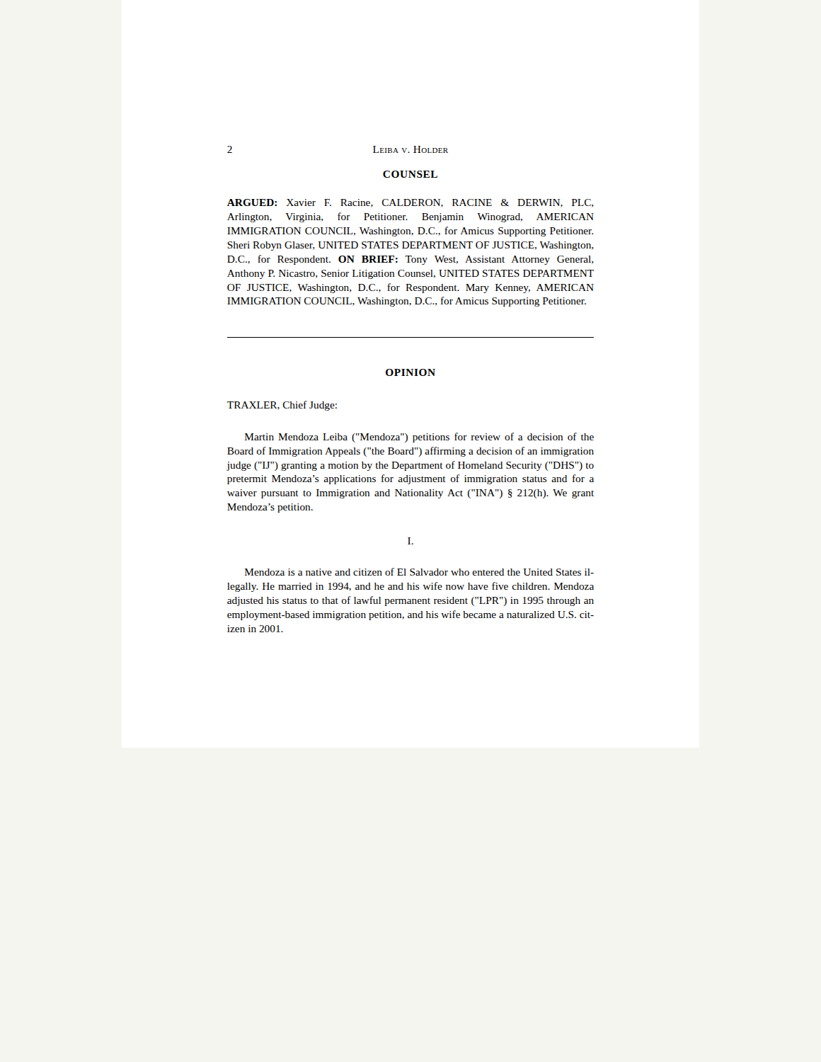2 Leiba v. Holder
COUNSEL
ARGUED: Xavier F. Racine, CALDERON, RACINE & DERWIN, PLC, Arlington, Virginia, for Petitioner. Benjamin Winograd, AMERICAN IMMIGRATION COUNCIL, Washington, D.C., for Amicus Supporting Petitioner. Sheri Robyn Glaser, UNITED STATES DEPARTMENT OF JUSTICE, Washington, D.C., for Respondent. ON BRIEF: Tony West, Assistant Attorney General, Anthony P. Nicastro, Senior Litigation Counsel, UNITED STATES DEPARTMENT OF JUSTICE, Washington, D.C., for Respondent. Mary Kenney, AMERICAN IMMIGRATION COUNCIL, Washington, D.C., for Amicus Supporting Petitioner.
OPINION
TRAXLER, Chief Judge:
Martin Mendoza Leiba ("Mendoza") petitions for review of a decision of the Board of Immigration Appeals ("the Board") affirming a decision of an immigration judge ("IJ") granting a motion by the Department of Homeland Security ("DHS") to pretermit Mendoza’s applications for adjustment of immigration status and for a waiver pursuant to Immigration and Nationality Act ("INA") § 212(h). We grant Mendoza’s petition.
I.
Mendoza is a native and citizen of El Salvador who entered the United States illegally. He married in 1994, and he and his wife now have five children. Mendoza adjusted his status to that of lawful permanent resident ("LPR") in 1995 through an employment-based immigration petition, and his wife became a naturalized U.S. citizen in 2001.